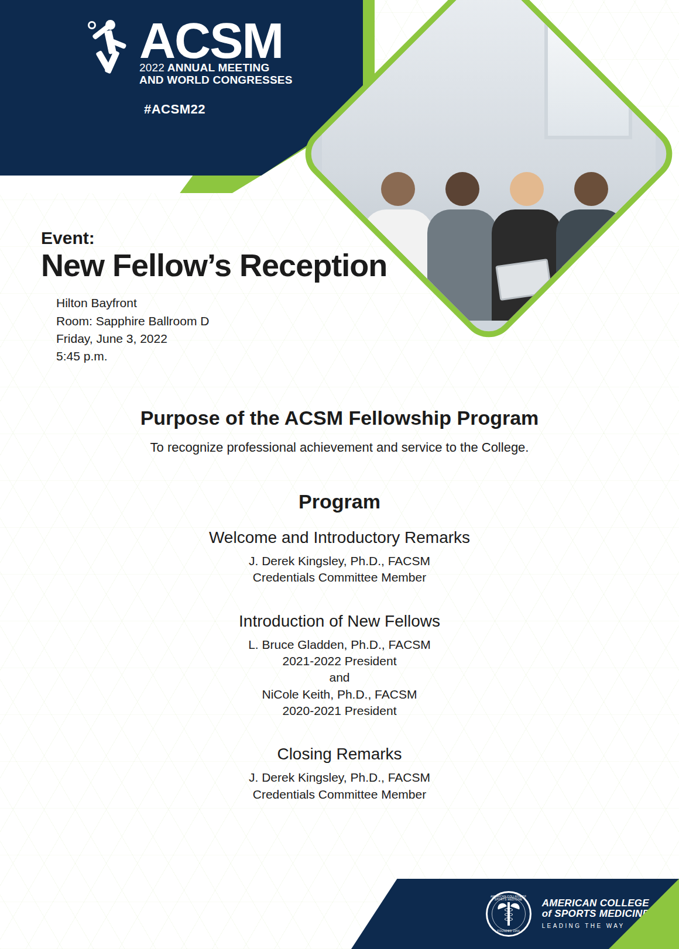ACSM 2022 ANNUAL MEETING
AND WORLD CONGRESSES
#ACSM22
Event:
New Fellow’s Reception
Hilton Bayfront
Room: Sapphire Ballroom D
Friday, June 3, 2022
5:45 p.m.
Purpose of the ACSM Fellowship Program
To recognize professional achievement and service to the College.
Program
Welcome and Introductory Remarks
J. Derek Kingsley, Ph.D., FACSM
Credentials Committee Member
Introduction of New Fellows
L. Bruce Gladden, Ph.D., FACSM
2021-2022 President
and
NiCole Keith, Ph.D., FACSM
2020-2021 President
Closing Remarks
J. Derek Kingsley, Ph.D., FACSM
Credentials Committee Member
American College of Sports Medicine Founded 1954
AMERICAN COLLEGE
of SPORTS MEDICINE®
LEADING THE WAY